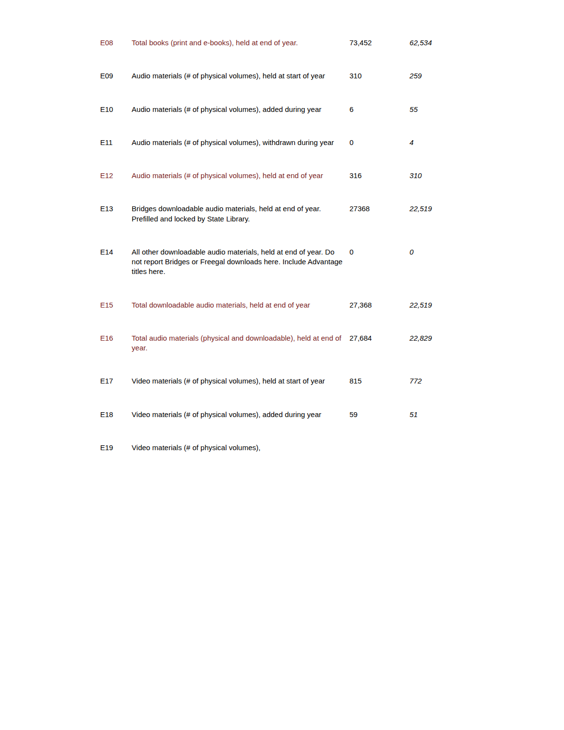| E08 | Total books (print and e-books), held at end of year. | 73,452 | 62,534 |
| E09 | Audio materials (# of physical volumes), held at start of year | 310 | 259 |
| E10 | Audio materials (# of physical volumes), added during year | 6 | 55 |
| E11 | Audio materials (# of physical volumes), withdrawn during year | 0 | 4 |
| E12 | Audio materials (# of physical volumes), held at end of year | 316 | 310 |
| E13 | Bridges downloadable audio materials, held at end of year. Prefilled and locked by State Library. | 27368 | 22,519 |
| E14 | All other downloadable audio materials, held at end of year. Do not report Bridges or Freegal downloads here. Include Advantage titles here. | 0 | 0 |
| E15 | Total downloadable audio materials, held at end of year | 27,368 | 22,519 |
| E16 | Total audio materials (physical and downloadable), held at end of year. | 27,684 | 22,829 |
| E17 | Video materials (# of physical volumes), held at start of year | 815 | 772 |
| E18 | Video materials (# of physical volumes), added during year | 59 | 51 |
| E19 | Video materials (# of physical volumes), | | |